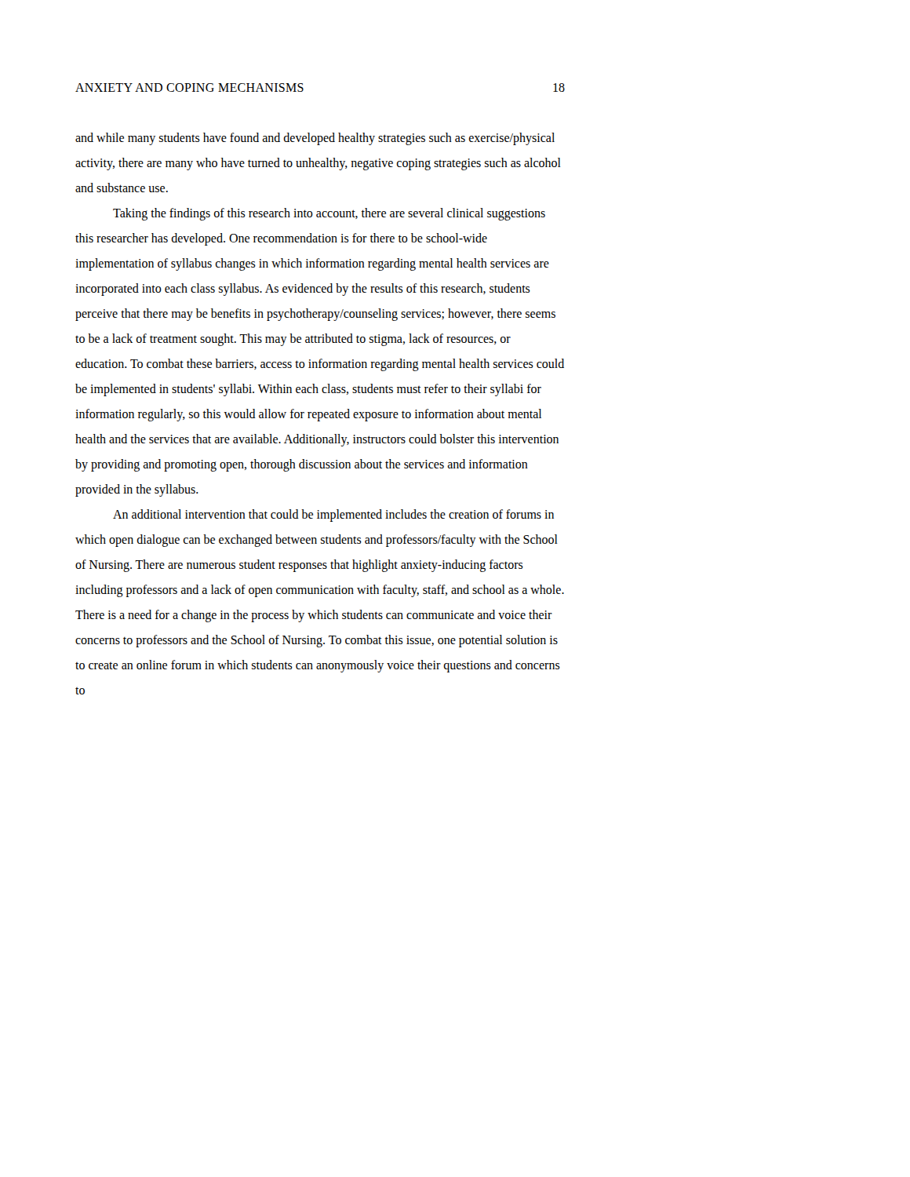Anxiety and Coping Mechanisms 18
and while many students have found and developed healthy strategies such as exercise/physical activity, there are many who have turned to unhealthy, negative coping strategies such as alcohol and substance use.
Taking the findings of this research into account, there are several clinical suggestions this researcher has developed. One recommendation is for there to be school-wide implementation of syllabus changes in which information regarding mental health services are incorporated into each class syllabus. As evidenced by the results of this research, students perceive that there may be benefits in psychotherapy/counseling services; however, there seems to be a lack of treatment sought. This may be attributed to stigma, lack of resources, or education. To combat these barriers, access to information regarding mental health services could be implemented in students' syllabi. Within each class, students must refer to their syllabi for information regularly, so this would allow for repeated exposure to information about mental health and the services that are available. Additionally, instructors could bolster this intervention by providing and promoting open, thorough discussion about the services and information provided in the syllabus.
An additional intervention that could be implemented includes the creation of forums in which open dialogue can be exchanged between students and professors/faculty with the School of Nursing. There are numerous student responses that highlight anxiety-inducing factors including professors and a lack of open communication with faculty, staff, and school as a whole. There is a need for a change in the process by which students can communicate and voice their concerns to professors and the School of Nursing. To combat this issue, one potential solution is to create an online forum in which students can anonymously voice their questions and concerns to